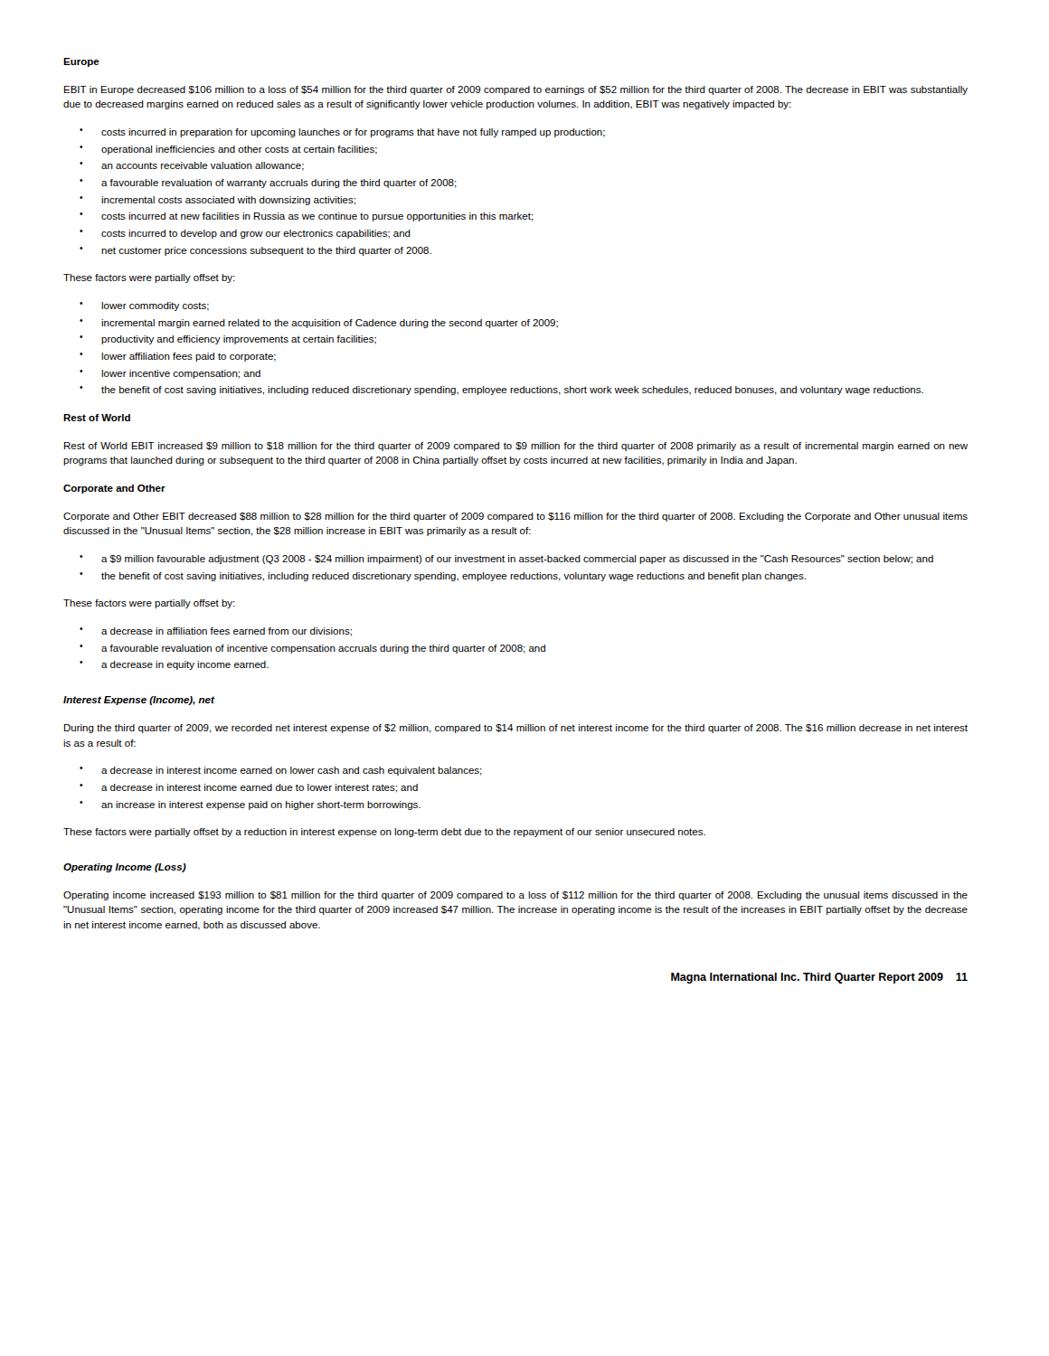Europe
EBIT in Europe decreased $106 million to a loss of $54 million for the third quarter of 2009 compared to earnings of $52 million for the third quarter of 2008. The decrease in EBIT was substantially due to decreased margins earned on reduced sales as a result of significantly lower vehicle production volumes. In addition, EBIT was negatively impacted by:
costs incurred in preparation for upcoming launches or for programs that have not fully ramped up production;
operational inefficiencies and other costs at certain facilities;
an accounts receivable valuation allowance;
a favourable revaluation of warranty accruals during the third quarter of 2008;
incremental costs associated with downsizing activities;
costs incurred at new facilities in Russia as we continue to pursue opportunities in this market;
costs incurred to develop and grow our electronics capabilities; and
net customer price concessions subsequent to the third quarter of 2008.
These factors were partially offset by:
lower commodity costs;
incremental margin earned related to the acquisition of Cadence during the second quarter of 2009;
productivity and efficiency improvements at certain facilities;
lower affiliation fees paid to corporate;
lower incentive compensation; and
the benefit of cost saving initiatives, including reduced discretionary spending, employee reductions, short work week schedules, reduced bonuses, and voluntary wage reductions.
Rest of World
Rest of World EBIT increased $9 million to $18 million for the third quarter of 2009 compared to $9 million for the third quarter of 2008 primarily as a result of incremental margin earned on new programs that launched during or subsequent to the third quarter of 2008 in China partially offset by costs incurred at new facilities, primarily in India and Japan.
Corporate and Other
Corporate and Other EBIT decreased $88 million to $28 million for the third quarter of 2009 compared to $116 million for the third quarter of 2008. Excluding the Corporate and Other unusual items discussed in the "Unusual Items" section, the $28 million increase in EBIT was primarily as a result of:
a $9 million favourable adjustment (Q3 2008 - $24 million impairment) of our investment in asset-backed commercial paper as discussed in the "Cash Resources" section below; and
the benefit of cost saving initiatives, including reduced discretionary spending, employee reductions, voluntary wage reductions and benefit plan changes.
These factors were partially offset by:
a decrease in affiliation fees earned from our divisions;
a favourable revaluation of incentive compensation accruals during the third quarter of 2008; and
a decrease in equity income earned.
Interest Expense (Income), net
During the third quarter of 2009, we recorded net interest expense of $2 million, compared to $14 million of net interest income for the third quarter of 2008. The $16 million decrease in net interest is as a result of:
a decrease in interest income earned on lower cash and cash equivalent balances;
a decrease in interest income earned due to lower interest rates; and
an increase in interest expense paid on higher short-term borrowings.
These factors were partially offset by a reduction in interest expense on long-term debt due to the repayment of our senior unsecured notes.
Operating Income (Loss)
Operating income increased $193 million to $81 million for the third quarter of 2009 compared to a loss of $112 million for the third quarter of 2008. Excluding the unusual items discussed in the "Unusual Items" section, operating income for the third quarter of 2009 increased $47 million. The increase in operating income is the result of the increases in EBIT partially offset by the decrease in net interest income earned, both as discussed above.
Magna International Inc. Third Quarter Report 2009 11